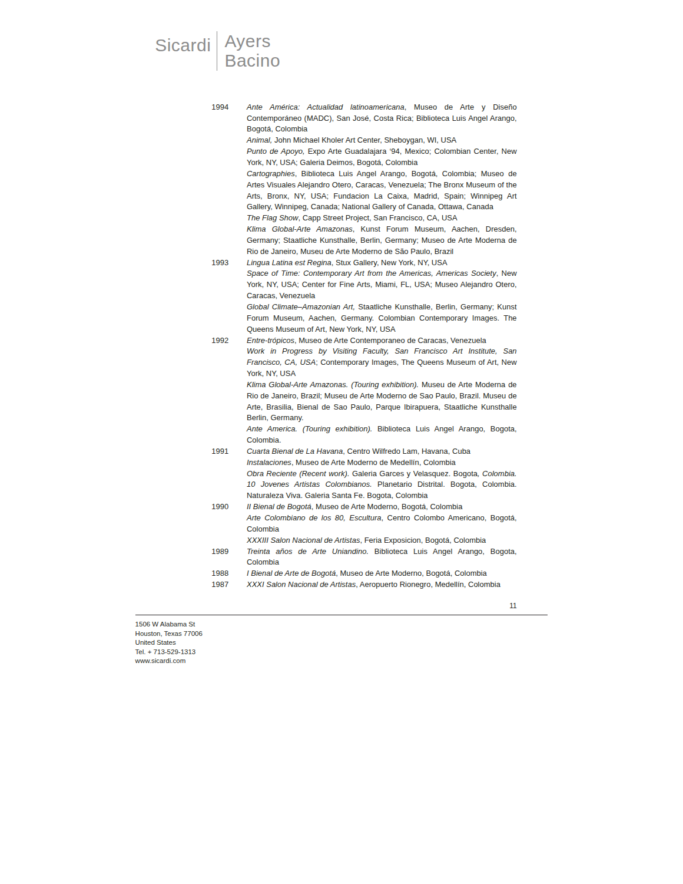| Sicardi | Ayers Bacino |
| 1994 | Ante América: Actualidad latinoamericana , Museo de Arte y Diseño Contemporáneo (MADC), San José, Costa Rica; Biblioteca Luis Angel Arango, Bogotá, Colombia Animal, John Michael Kholer Art Center, Sheboygan, WI, USA Punto de Apoyo, Expo Arte Guadalajara ‘94, Mexico; Colombian Center, New York, NY, USA; Galeria Deimos, Bogotá, Colombia Cartographies , Biblioteca Luis Angel Arango, Bogotá, Colombia; Museo de Artes Visuales Alejandro Otero, Caracas, Venezuela; The Bronx Museum of the Arts, Bronx, NY, USA; Fundacion La Caixa, Madrid, Spain; Winnipeg Art Gallery, Winnipeg, Canada; National Gallery of Canada, Ottawa, Canada The Flag Show , Capp Street Project, San Francisco, CA, USA Klima Global-Arte Amazonas , Kunst Forum Museum, Aachen, Dresden, Germany; Staatliche Kunsthalle, Berlin, Germany; Museo de Arte Moderna de Rio de Janeiro, Museu de Arte Moderno de São Paulo, Brazil |
| 1993 | Lingua Latina est Regina , Stux Gallery, New York, NY, USA Space of Time: Contemporary Art from the Americas, Americas Society , New York, NY, USA; Center for Fine Arts, Miami, FL, USA; Museo Alejandro Otero, Caracas, Venezuela Global Climate–Amazonian Art, Staatliche Kunsthalle, Berlin, Germany; Kunst Forum Museum, Aachen, Germany. Colombian Contemporary Images. The Queens Museum of Art, New York, NY, USA |
| 1992 | Entre-trópicos , Museo de Arte Contemporaneo de Caracas, Venezuela Work in Progress by Visiting Faculty, San Francisco Art Institute, San Francisco, CA, USA ; Contemporary Images, The Queens Museum of Art, New York, NY, USA Klima Global-Arte Amazonas. (Touring exhibition). Museu de Arte Moderna de Rio de Janeiro, Brazil; Museu de Arte Moderno de Sao Paulo, Brazil. Museu de Arte, Brasilia, Bienal de Sao Paulo, Parque Ibirapuera, Staatliche Kunsthalle Berlin, Germany. Ante America. (Touring exhibition). Biblioteca Luis Angel Arango, Bogota, Colombia. |
| 1991 | Cuarta Bienal de La Havana , Centro Wilfredo Lam, Havana, Cuba Instalaciones , Museo de Arte Moderno de Medellín, Colombia Obra Reciente (Recent work). Galeria Garces y Velasquez. Bogota , Colombia. 10 Jovenes Artistas Colombianos. Planetario Distrital. Bogota, Colombia. Naturaleza Viva. Galeria Santa Fe. Bogota, Colombia |
| 1990 | II Bienal de Bogotá , Museo de Arte Moderno, Bogotá, Colombia Arte Colombiano de los 80, Escultura , Centro Colombo Americano, Bogotá, Colombia XXXIII Salon Nacional de Artistas , Feria Exposicion, Bogotá, Colombia |
| 1989 | Treinta años de Arte Uniandino. Biblioteca Luis Angel Arango, Bogota, Colombia |
| 1988 | I Bienal de Arte de Bogotá , Museo de Arte Moderno, Bogotá, Colombia |
| 1987 | XXXI Salon Nacional de Artistas , Aeropuerto Rionegro, Medellín, Colombia |
11
1506 W Alabama St
Houston, Texas 77006
United States
Tel. + 713-529-1313
www.sicardi.com